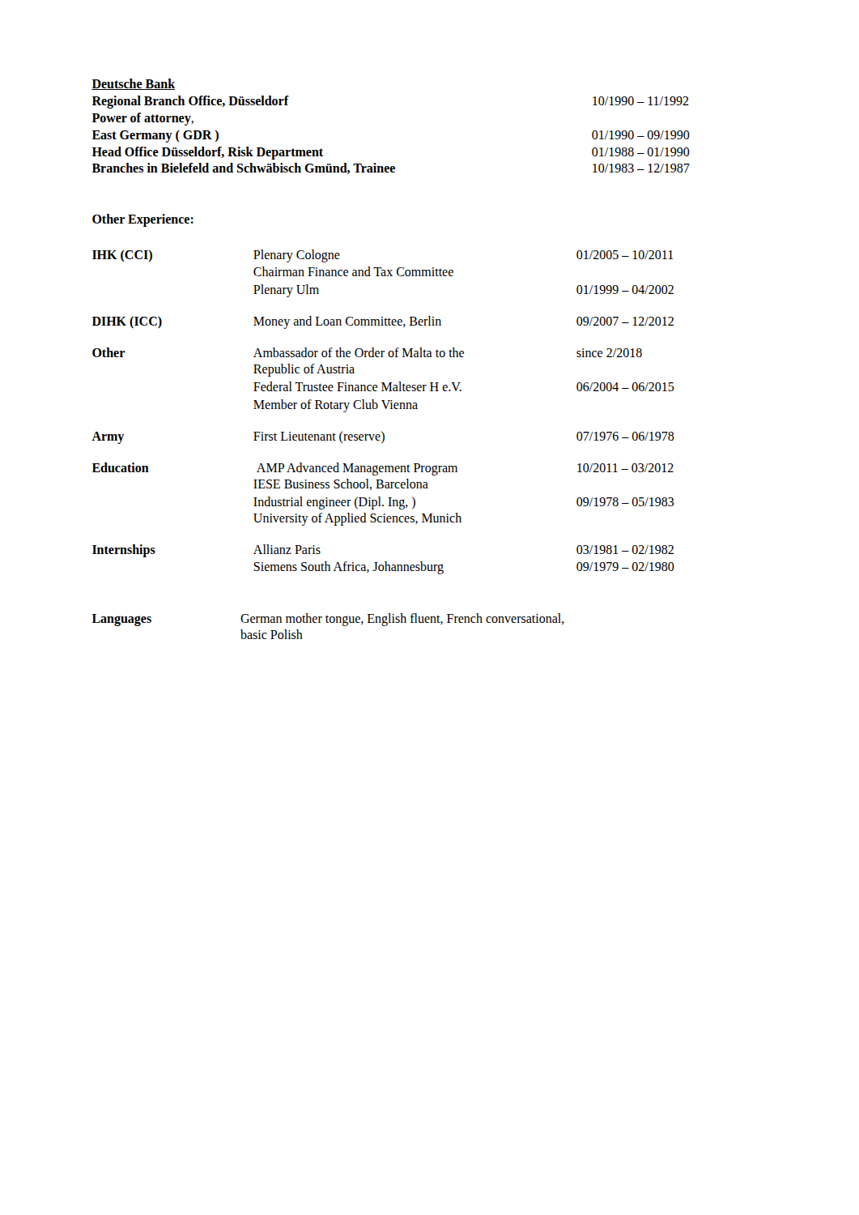| Deutsche Bank | |
| Regional Branch Office, Düsseldorf | 10/1990 – 11/1992 |
| Power of attorney , | |
| East Germany ( GDR ) | 01/1990 – 09/1990 |
| Head Office Düsseldorf, Risk Department | 01/1988 – 01/1990 |
| Branches in Bielefeld and Schwäbisch Gmünd, Trainee | 10/1983 – 12/1987 |
Other Experience:
| IHK (CCI) | Plenary Cologne | 01/2005 – 10/2011 |
| | Chairman Finance and Tax Committee | |
| | Plenary Ulm | 01/1999 – 04/2002 |
| DIHK (ICC) | Money and Loan Committee, Berlin | 09/2007 – 12/2012 |
| Other | Ambassador of the Order of Malta to the Republic of Austria | since 2/2018 |
| | Federal Trustee Finance Malteser H e.V. | 06/2004 – 06/2015 |
| | Member of Rotary Club Vienna | |
| Army | First Lieutenant (reserve) | 07/1976 – 06/1978 |
| Education | AMP Advanced Management Program IESE Business School, Barcelona | 10/2011 – 03/2012 |
| | Industrial engineer (Dipl. Ing, ) University of Applied Sciences, Munich | 09/1978 – 05/1983 |
| Internships | Allianz Paris | 03/1981 – 02/1982 |
| | Siemens South Africa, Johannesburg | 09/1979 – 02/1980 |
| Languages | German mother tongue, English fluent, French conversational, basic Polish |